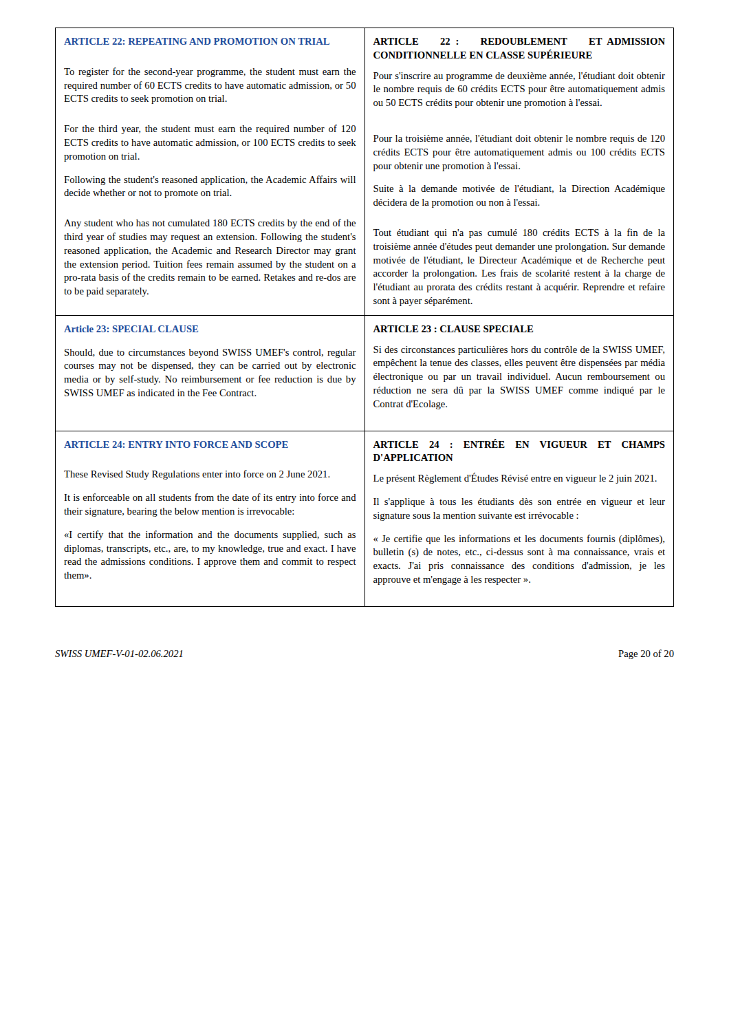| Article 22: Repeating and Promotion on Trial To register for the second-year programme, the student must earn the required number of 60 ECTS credits to have automatic admission, or 50 ECTS credits to seek promotion on trial. For the third year, the student must earn the required number of 120 ECTS credits to have automatic admission, or 100 ECTS credits to seek promotion on trial. Following the student's reasoned application, the Academic Affairs will decide whether or not to promote on trial. Any student who has not cumulated 180 ECTS credits by the end of the third year of studies may request an extension. Following the student's reasoned application, the Academic and Research Director may grant the extension period. Tuition fees remain assumed by the student on a pro-rata basis of the credits remain to be earned. Retakes and re-dos are to be paid separately. | Article 22 : Redoublement et admission conditionnelle en classe supérieure Pour s'inscrire au programme de deuxième année, l'étudiant doit obtenir le nombre requis de 60 crédits ECTS pour être automatiquement admis ou 50 ECTS crédits pour obtenir une promotion à l'essai. Pour la troisième année, l'étudiant doit obtenir le nombre requis de 120 crédits ECTS pour être automatiquement admis ou 100 crédits ECTS pour obtenir une promotion à l'essai. Suite à la demande motivée de l'étudiant, la Direction Académique décidera de la promotion ou non à l'essai. Tout étudiant qui n'a pas cumulé 180 crédits ECTS à la fin de la troisième année d'études peut demander une prolongation. Sur demande motivée de l'étudiant, le Directeur Académique et de Recherche peut accorder la prolongation. Les frais de scolarité restent à la charge de l'étudiant au prorata des crédits restant à acquérir. Reprendre et refaire sont à payer séparément. |
| Article 23: SPECIAL CLAUSE Should, due to circumstances beyond SWISS UMEF's control, regular courses may not be dispensed, they can be carried out by electronic media or by self-study. No reimbursement or fee reduction is due by SWISS UMEF as indicated in the Fee Contract. | Article 23 : Clause speciale Si des circonstances particulières hors du contrôle de la SWISS UMEF, empêchent la tenue des classes, elles peuvent être dispensées par média électronique ou par un travail individuel. Aucun remboursement ou réduction ne sera dû par la SWISS UMEF comme indiqué par le Contrat d'Ecolage. |
| Article 24: Entry into force and scope These Revised Study Regulations enter into force on 2 June 2021. It is enforceable on all students from the date of its entry into force and their signature, bearing the below mention is irrevocable: «I certify that the information and the documents supplied, such as diplomas, transcripts, etc., are, to my knowledge, true and exact. I have read the admissions conditions. I approve them and commit to respect them». | Article 24 : Entrée en vigueur et champs d'application Le présent Règlement d'Études Révisé entre en vigueur le 2 juin 2021. Il s'applique à tous les étudiants dès son entrée en vigueur et leur signature sous la mention suivante est irrévocable : « Je certifie que les informations et les documents fournis (diplômes), bulletin (s) de notes, etc., ci-dessus sont à ma connaissance, vrais et exacts. J'ai pris connaissance des conditions d'admission, je les approuve et m'engage à les respecter ». |
SWISS UMEF-V-01-02.06.2021
Page 20 of 20